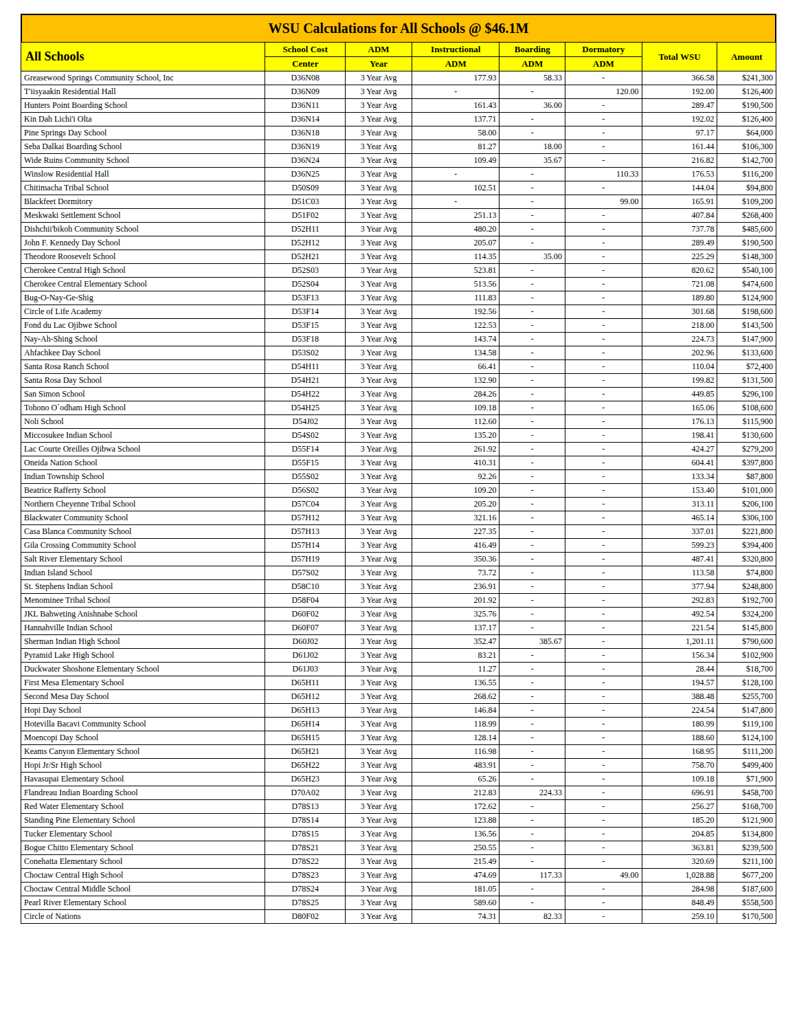WSU Calculations for All Schools @ $46.1M
| All Schools | School Cost | ADM | Instructional | Boarding | Dormatory | Total WSU | Amount |
| --- | --- | --- | --- | --- | --- | --- | --- |
| Center | Year | ADM | ADM | ADM |
| Greasewood Springs Community School, Inc | D36N08 | 3 Year Avg | 177.93 | 58.33 | - | 366.58 | $241,300 |
| T'iisyaakin Residential Hall | D36N09 | 3 Year Avg | - | - | 120.00 | 192.00 | $126,400 |
| Hunters Point Boarding School | D36N11 | 3 Year Avg | 161.43 | 36.00 | - | 289.47 | $190,500 |
| Kin Dah Lichi'i Olta | D36N14 | 3 Year Avg | 137.71 | - | - | 192.02 | $126,400 |
| Pine Springs Day School | D36N18 | 3 Year Avg | 58.00 | - | - | 97.17 | $64,000 |
| Seba Dalkai Boarding School | D36N19 | 3 Year Avg | 81.27 | 18.00 | - | 161.44 | $106,300 |
| Wide Ruins Community School | D36N24 | 3 Year Avg | 109.49 | 35.67 | - | 216.82 | $142,700 |
| Winslow Residential Hall | D36N25 | 3 Year Avg | - | - | 110.33 | 176.53 | $116,200 |
| Chitimacha Tribal School | D50S09 | 3 Year Avg | 102.51 | - | - | 144.04 | $94,800 |
| Blackfeet Dormitory | D51C03 | 3 Year Avg | - | - | 99.00 | 165.91 | $109,200 |
| Meskwaki Settlement School | D51F02 | 3 Year Avg | 251.13 | - | - | 407.84 | $268,400 |
| Dishchii'bikoh Community School | D52H11 | 3 Year Avg | 480.20 | - | - | 737.78 | $485,600 |
| John F. Kennedy Day School | D52H12 | 3 Year Avg | 205.07 | - | - | 289.49 | $190,500 |
| Theodore Roosevelt School | D52H21 | 3 Year Avg | 114.35 | 35.00 | - | 225.29 | $148,300 |
| Cherokee Central High School | D52S03 | 3 Year Avg | 523.81 | - | - | 820.62 | $540,100 |
| Cherokee Central Elementary School | D52S04 | 3 Year Avg | 513.56 | - | - | 721.08 | $474,600 |
| Bug-O-Nay-Ge-Shig | D53F13 | 3 Year Avg | 111.83 | - | - | 189.80 | $124,900 |
| Circle of Life Academy | D53F14 | 3 Year Avg | 192.56 | - | - | 301.68 | $198,600 |
| Fond du Lac Ojibwe School | D53F15 | 3 Year Avg | 122.53 | - | - | 218.00 | $143,500 |
| Nay-Ah-Shing School | D53F18 | 3 Year Avg | 143.74 | - | - | 224.73 | $147,900 |
| Ahfachkee Day School | D53S02 | 3 Year Avg | 134.58 | - | - | 202.96 | $133,600 |
| Santa Rosa Ranch School | D54H11 | 3 Year Avg | 66.41 | - | - | 110.04 | $72,400 |
| Santa Rosa Day School | D54H21 | 3 Year Avg | 132.90 | - | - | 199.82 | $131,500 |
| San Simon School | D54H22 | 3 Year Avg | 284.26 | - | - | 449.85 | $296,100 |
| Tohono O`odham High School | D54H25 | 3 Year Avg | 109.18 | - | - | 165.06 | $108,600 |
| Noli School | D54J02 | 3 Year Avg | 112.60 | - | - | 176.13 | $115,900 |
| Miccosukee Indian School | D54S02 | 3 Year Avg | 135.20 | - | - | 198.41 | $130,600 |
| Lac Courte Oreilles Ojibwa School | D55F14 | 3 Year Avg | 261.92 | - | - | 424.27 | $279,200 |
| Oneida Nation School | D55F15 | 3 Year Avg | 410.31 | - | - | 604.41 | $397,800 |
| Indian Township School | D55S02 | 3 Year Avg | 92.26 | - | - | 133.34 | $87,800 |
| Beatrice Rafferty School | D56S02 | 3 Year Avg | 109.20 | - | - | 153.40 | $101,000 |
| Northern Cheyenne Tribal School | D57C04 | 3 Year Avg | 205.20 | - | - | 313.11 | $206,100 |
| Blackwater Community School | D57H12 | 3 Year Avg | 321.16 | - | - | 465.14 | $306,100 |
| Casa Blanca Community School | D57H13 | 3 Year Avg | 227.35 | - | - | 337.01 | $221,800 |
| Gila Crossing Community School | D57H14 | 3 Year Avg | 416.49 | - | - | 599.23 | $394,400 |
| Salt River Elementary School | D57H19 | 3 Year Avg | 350.36 | - | - | 487.41 | $320,800 |
| Indian Island School | D57S02 | 3 Year Avg | 73.72 | - | - | 113.58 | $74,800 |
| St. Stephens Indian School | D58C10 | 3 Year Avg | 236.91 | - | - | 377.94 | $248,800 |
| Menominee Tribal School | D58F04 | 3 Year Avg | 201.92 | - | - | 292.83 | $192,700 |
| JKL Bahweting Anishnabe School | D60F02 | 3 Year Avg | 325.76 | - | - | 492.54 | $324,200 |
| Hannahville Indian School | D60F07 | 3 Year Avg | 137.17 | - | - | 221.54 | $145,800 |
| Sherman Indian High School | D60J02 | 3 Year Avg | 352.47 | 385.67 | - | 1,201.11 | $790,600 |
| Pyramid Lake High School | D61J02 | 3 Year Avg | 83.21 | - | - | 156.34 | $102,900 |
| Duckwater Shoshone Elementary School | D61J03 | 3 Year Avg | 11.27 | - | - | 28.44 | $18,700 |
| First Mesa Elementary School | D65H11 | 3 Year Avg | 136.55 | - | - | 194.57 | $128,100 |
| Second Mesa Day School | D65H12 | 3 Year Avg | 268.62 | - | - | 388.48 | $255,700 |
| Hopi Day School | D65H13 | 3 Year Avg | 146.84 | - | - | 224.54 | $147,800 |
| Hotevilla Bacavi Community School | D65H14 | 3 Year Avg | 118.99 | - | - | 180.99 | $119,100 |
| Moencopi Day School | D65H15 | 3 Year Avg | 128.14 | - | - | 188.60 | $124,100 |
| Keams Canyon Elementary School | D65H21 | 3 Year Avg | 116.98 | - | - | 168.95 | $111,200 |
| Hopi Jr/Sr High School | D65H22 | 3 Year Avg | 483.91 | - | - | 758.70 | $499,400 |
| Havasupai Elementary School | D65H23 | 3 Year Avg | 65.26 | - | - | 109.18 | $71,900 |
| Flandreau Indian Boarding School | D70A02 | 3 Year Avg | 212.83 | 224.33 | - | 696.91 | $458,700 |
| Red Water Elementary School | D78S13 | 3 Year Avg | 172.62 | - | - | 256.27 | $168,700 |
| Standing Pine Elementary School | D78S14 | 3 Year Avg | 123.88 | - | - | 185.20 | $121,900 |
| Tucker Elementary School | D78S15 | 3 Year Avg | 136.56 | - | - | 204.85 | $134,800 |
| Bogue Chitto Elementary School | D78S21 | 3 Year Avg | 250.55 | - | - | 363.81 | $239,500 |
| Conehatta Elementary School | D78S22 | 3 Year Avg | 215.49 | - | - | 320.69 | $211,100 |
| Choctaw Central High School | D78S23 | 3 Year Avg | 474.69 | 117.33 | 49.00 | 1,028.88 | $677,200 |
| Choctaw Central Middle School | D78S24 | 3 Year Avg | 181.05 | - | - | 284.98 | $187,600 |
| Pearl River Elementary School | D78S25 | 3 Year Avg | 589.60 | - | - | 848.49 | $558,500 |
| Circle of Nations | D80F02 | 3 Year Avg | 74.31 | 82.33 | - | 259.10 | $170,500 |